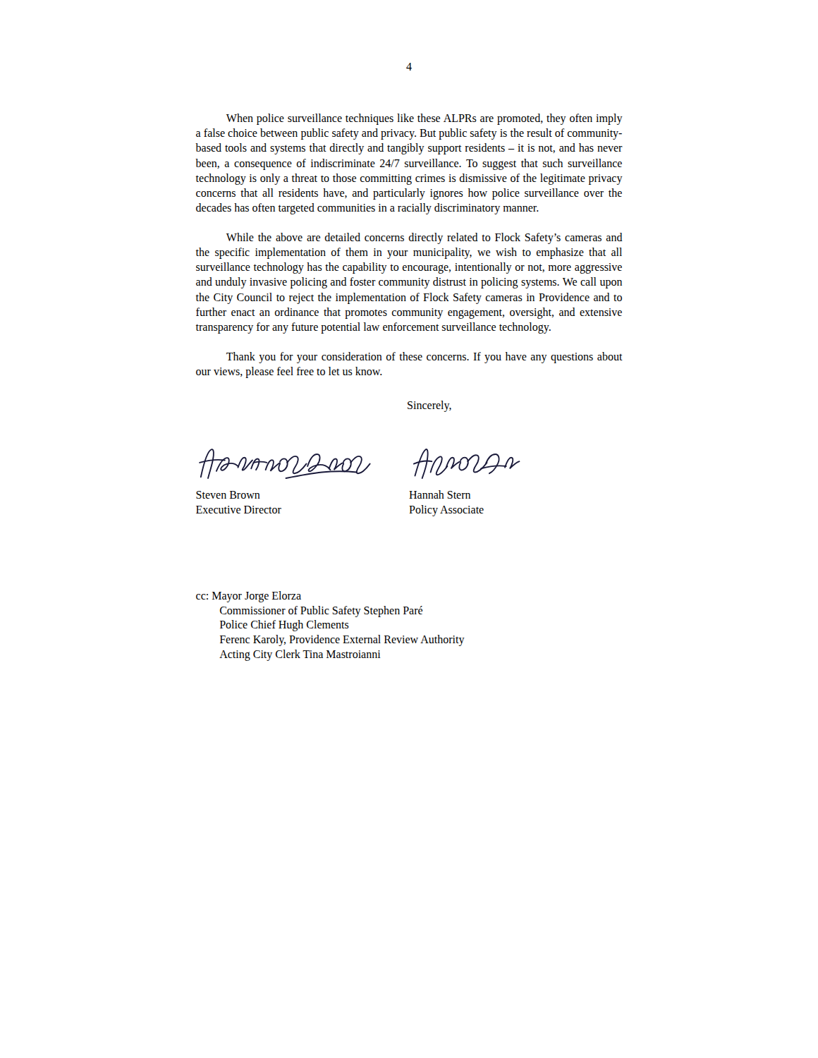4
When police surveillance techniques like these ALPRs are promoted, they often imply a false choice between public safety and privacy. But public safety is the result of community-based tools and systems that directly and tangibly support residents – it is not, and has never been, a consequence of indiscriminate 24/7 surveillance. To suggest that such surveillance technology is only a threat to those committing crimes is dismissive of the legitimate privacy concerns that all residents have, and particularly ignores how police surveillance over the decades has often targeted communities in a racially discriminatory manner.
While the above are detailed concerns directly related to Flock Safety’s cameras and the specific implementation of them in your municipality, we wish to emphasize that all surveillance technology has the capability to encourage, intentionally or not, more aggressive and unduly invasive policing and foster community distrust in policing systems. We call upon the City Council to reject the implementation of Flock Safety cameras in Providence and to further enact an ordinance that promotes community engagement, oversight, and extensive transparency for any future potential law enforcement surveillance technology.
Thank you for your consideration of these concerns. If you have any questions about our views, please feel free to let us know.
Sincerely,
| Steven Brown Executive Director | Hannah Stern Policy Associate |
cc: Mayor Jorge Elorza
Commissioner of Public Safety Stephen Paré
Police Chief Hugh Clements
Ferenc Karoly, Providence External Review Authority
Acting City Clerk Tina Mastroianni